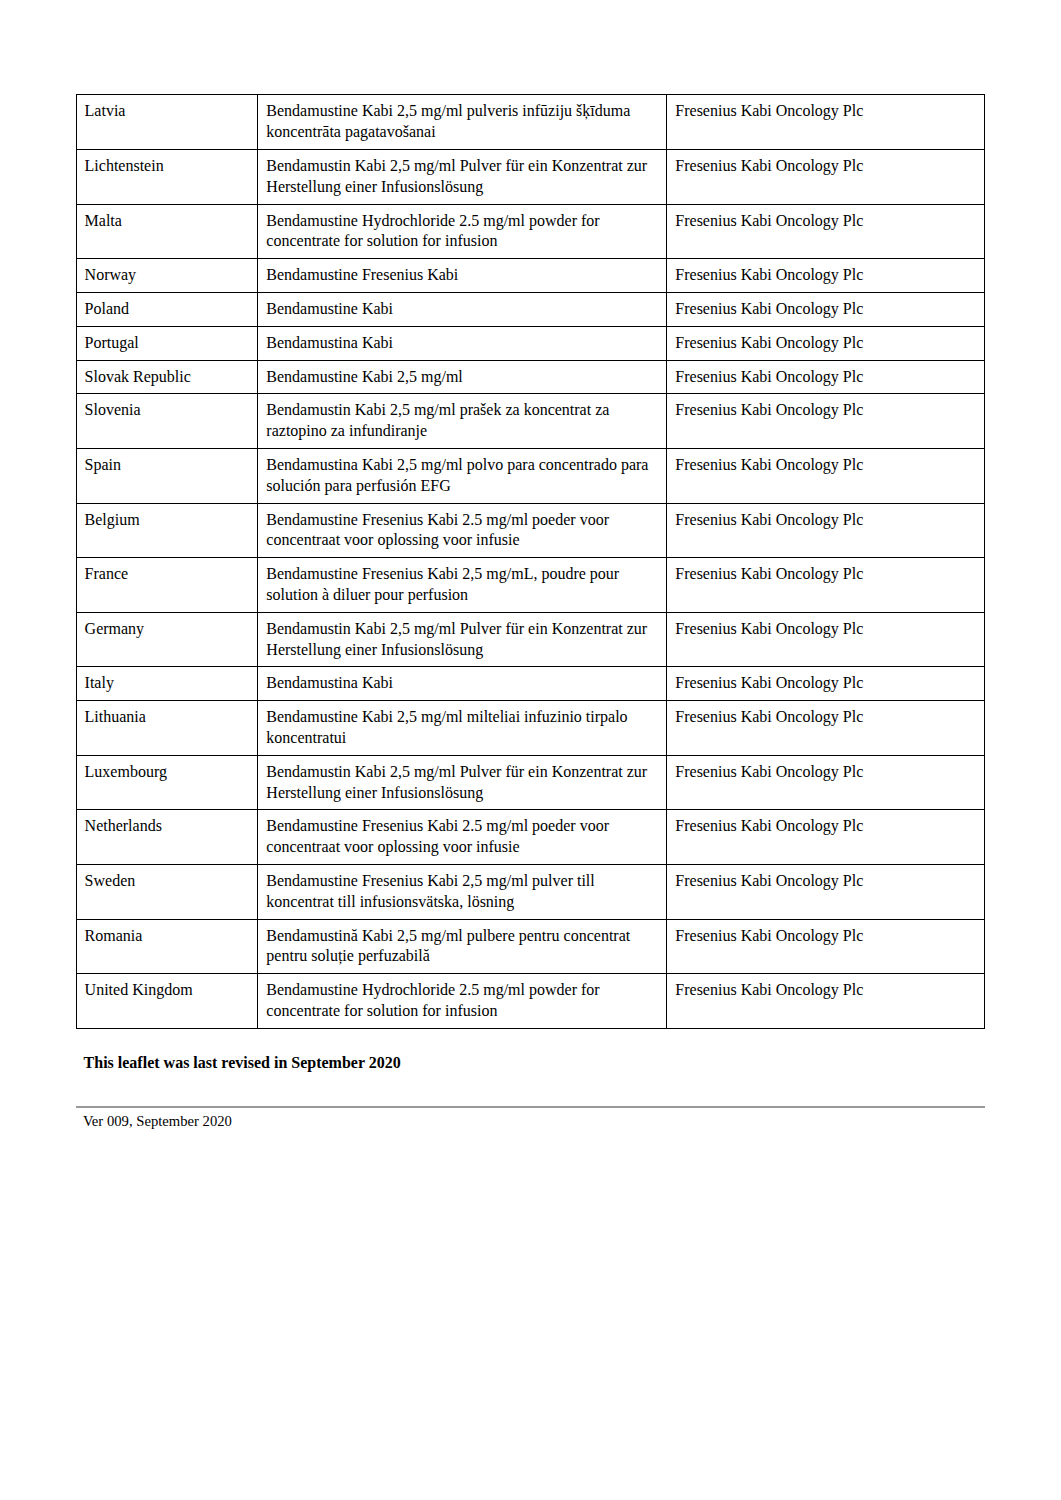| Latvia | Bendamustine Kabi 2,5 mg/ml pulveris infūziju šķīduma koncentrāta pagatavošanai | Fresenius Kabi Oncology Plc |
| Lichtenstein | Bendamustin Kabi 2,5 mg/ml Pulver für ein Konzentrat zur Herstellung einer Infusionslösung | Fresenius Kabi Oncology Plc |
| Malta | Bendamustine Hydrochloride 2.5 mg/ml powder for concentrate for solution for infusion | Fresenius Kabi Oncology Plc |
| Norway | Bendamustine Fresenius Kabi | Fresenius Kabi Oncology Plc |
| Poland | Bendamustine Kabi | Fresenius Kabi Oncology Plc |
| Portugal | Bendamustina Kabi | Fresenius Kabi Oncology Plc |
| Slovak Republic | Bendamustine Kabi 2,5 mg/ml | Fresenius Kabi Oncology Plc |
| Slovenia | Bendamustin Kabi 2,5 mg/ml prašek za koncentrat za raztopino za infundiranje | Fresenius Kabi Oncology Plc |
| Spain | Bendamustina Kabi 2,5 mg/ml polvo para concentrado para solución para perfusión EFG | Fresenius Kabi Oncology Plc |
| Belgium | Bendamustine Fresenius Kabi 2.5 mg/ml poeder voor concentraat voor oplossing voor infusie | Fresenius Kabi Oncology Plc |
| France | Bendamustine Fresenius Kabi 2,5 mg/mL, poudre pour solution à diluer pour perfusion | Fresenius Kabi Oncology Plc |
| Germany | Bendamustin Kabi 2,5 mg/ml Pulver für ein Konzentrat zur Herstellung einer Infusionslösung | Fresenius Kabi Oncology Plc |
| Italy | Bendamustina Kabi | Fresenius Kabi Oncology Plc |
| Lithuania | Bendamustine Kabi 2,5 mg/ml milteliai infuzinio tirpalo koncentratui | Fresenius Kabi Oncology Plc |
| Luxembourg | Bendamustin Kabi 2,5 mg/ml Pulver für ein Konzentrat zur Herstellung einer Infusionslösung | Fresenius Kabi Oncology Plc |
| Netherlands | Bendamustine Fresenius Kabi 2.5 mg/ml poeder voor concentraat voor oplossing voor infusie | Fresenius Kabi Oncology Plc |
| Sweden | Bendamustine Fresenius Kabi 2,5 mg/ml pulver till koncentrat till infusionsvätska, lösning | Fresenius Kabi Oncology Plc |
| Romania | Bendamustină Kabi 2,5 mg/ml pulbere pentru concentrat pentru soluție perfuzabilă | Fresenius Kabi Oncology Plc |
| United Kingdom | Bendamustine Hydrochloride 2.5 mg/ml powder for concentrate for solution for infusion | Fresenius Kabi Oncology Plc |
This leaflet was last revised in September 2020
Ver 009, September 2020